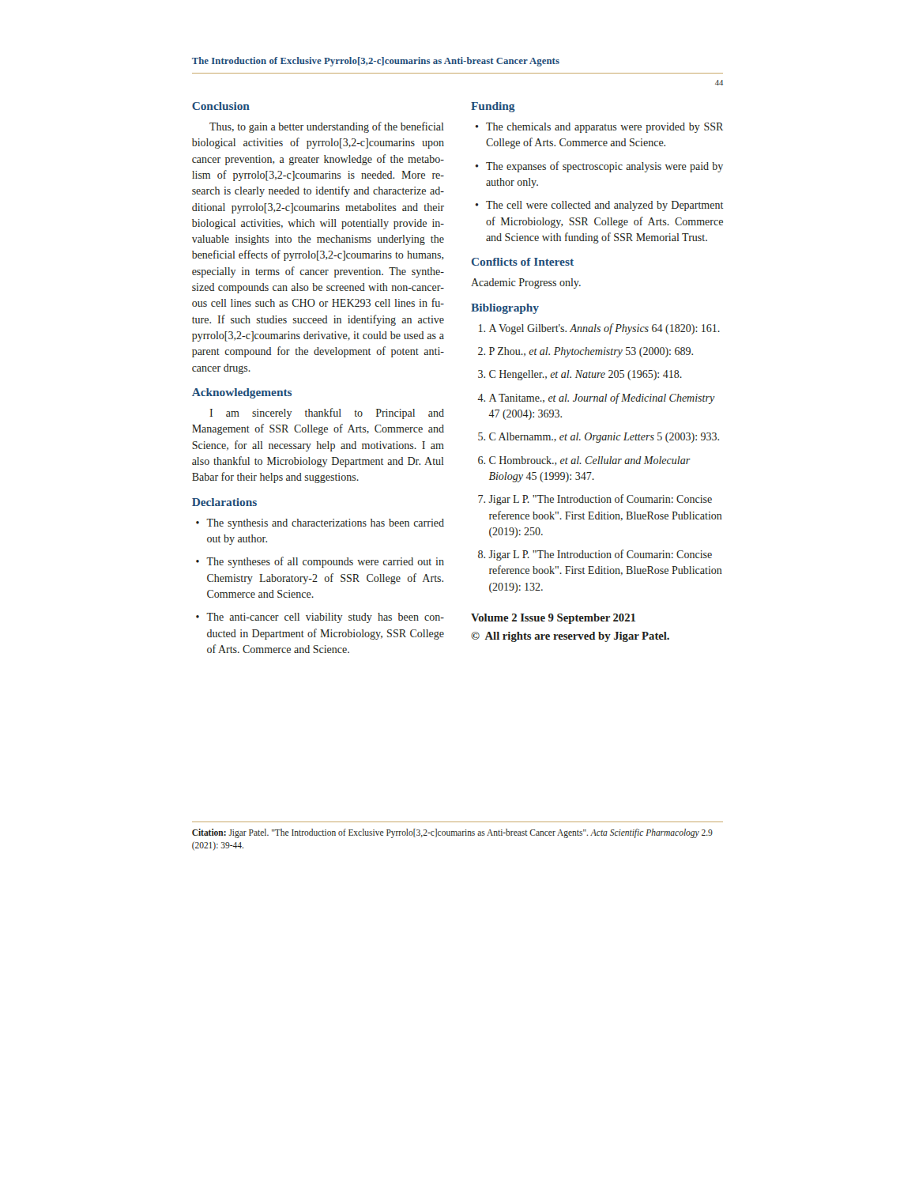The Introduction of Exclusive Pyrrolo[3,2-c]coumarins as Anti-breast Cancer Agents
44
Conclusion
Thus, to gain a better understanding of the beneficial biological activities of pyrrolo[3,2-c]coumarins upon cancer prevention, a greater knowledge of the metabolism of pyrrolo[3,2-c]coumarins is needed. More research is clearly needed to identify and characterize additional pyrrolo[3,2-c]coumarins metabolites and their biological activities, which will potentially provide invaluable insights into the mechanisms underlying the beneficial effects of pyrrolo[3,2-c]coumarins to humans, especially in terms of cancer prevention. The synthesized compounds can also be screened with non-cancerous cell lines such as CHO or HEK293 cell lines in future. If such studies succeed in identifying an active pyrrolo[3,2-c]coumarins derivative, it could be used as a parent compound for the development of potent anticancer drugs.
Acknowledgements
I am sincerely thankful to Principal and Management of SSR College of Arts, Commerce and Science, for all necessary help and motivations. I am also thankful to Microbiology Department and Dr. Atul Babar for their helps and suggestions.
Declarations
The synthesis and characterizations has been carried out by author.
The syntheses of all compounds were carried out in Chemistry Laboratory-2 of SSR College of Arts. Commerce and Science.
The anti-cancer cell viability study has been conducted in Department of Microbiology, SSR College of Arts. Commerce and Science.
Funding
The chemicals and apparatus were provided by SSR College of Arts. Commerce and Science.
The expanses of spectroscopic analysis were paid by author only.
The cell were collected and analyzed by Department of Microbiology, SSR College of Arts. Commerce and Science with funding of SSR Memorial Trust.
Conflicts of Interest
Academic Progress only.
Bibliography
A Vogel Gilbert's. Annals of Physics 64 (1820): 161.
P Zhou., et al. Phytochemistry 53 (2000): 689.
C Hengeller., et al. Nature 205 (1965): 418.
A Tanitame., et al. Journal of Medicinal Chemistry 47 (2004): 3693.
C Albernamm., et al. Organic Letters 5 (2003): 933.
C Hombrouck., et al. Cellular and Molecular Biology 45 (1999): 347.
Jigar L P. "The Introduction of Coumarin: Concise reference book". First Edition, BlueRose Publication (2019): 250.
Jigar L P. "The Introduction of Coumarin: Concise reference book". First Edition, BlueRose Publication (2019): 132.
Volume 2 Issue 9 September 2021
© All rights are reserved by Jigar Patel.
Citation: Jigar Patel. "The Introduction of Exclusive Pyrrolo[3,2-c]coumarins as Anti-breast Cancer Agents". Acta Scientific Pharmacology 2.9 (2021): 39-44.